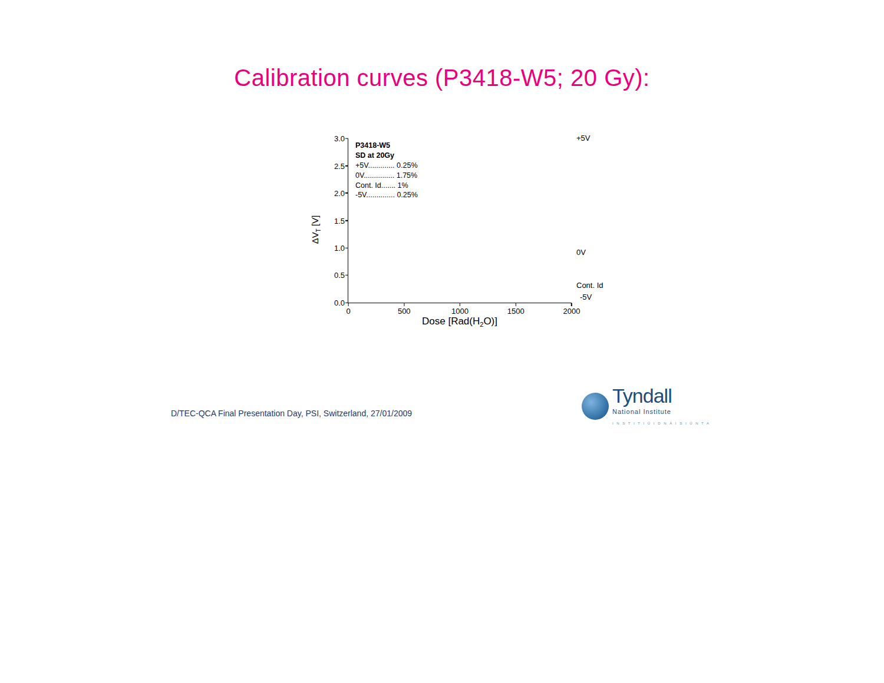Calibration curves (P3418-W5; 20 Gy):
ΔVT [V]
Dose [Rad(H2O)]
0.0
0.5
1.0
1.5
2.0
2.5
3.0
0
500
1000
1500
2000
P3418-W5
SD at 20Gy
+5V............. 0.25%
0V............... 1.75%
Cont. Id....... 1%
-5V.............. 0.25%
+5V
0V
Cont. Id
-5V
D/TEC-QCA Final Presentation Day, PSI, Switzerland, 27/01/2009
Tyndall
National Institute
I N S T I T I Ú I D N Á I S I Ú N T A